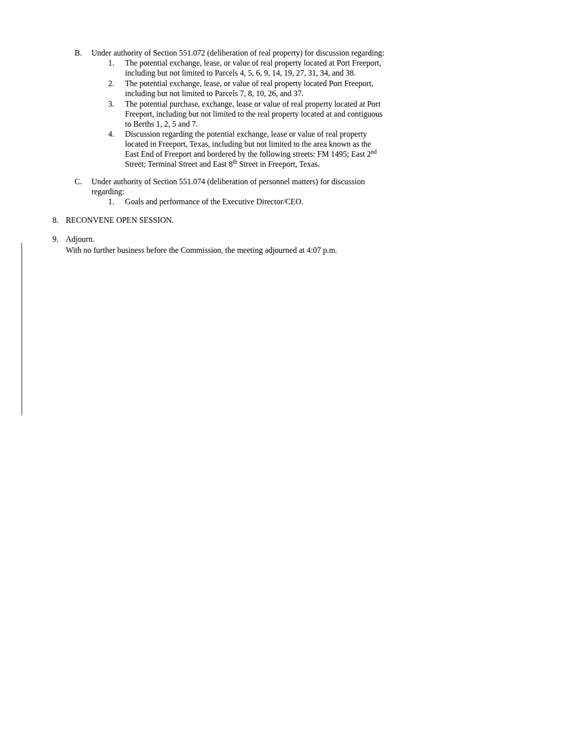B. Under authority of Section 551.072 (deliberation of real property) for discussion regarding:
1. The potential exchange, lease, or value of real property located at Port Freeport, including but not limited to Parcels 4, 5, 6, 9, 14, 19, 27, 31, 34, and 38.
2. The potential exchange, lease, or value of real property located Port Freeport, including but not limited to Parcels 7, 8, 10, 26, and 37.
3. The potential purchase, exchange, lease or value of real property located at Port Freeport, including but not limited to the real property located at and contiguous to Berths 1, 2, 5 and 7.
4. Discussion regarding the potential exchange, lease or value of real property located in Freeport, Texas, including but not limited to the area known as the East End of Freeport and bordered by the following streets: FM 1495; East 2nd Street; Terminal Street and East 8th Street in Freeport, Texas.
C. Under authority of Section 551.074 (deliberation of personnel matters) for discussion regarding:
1. Goals and performance of the Executive Director/CEO.
8. RECONVENE OPEN SESSION.
9. Adjourn.
With no further business before the Commission, the meeting adjourned at 4:07 p.m.